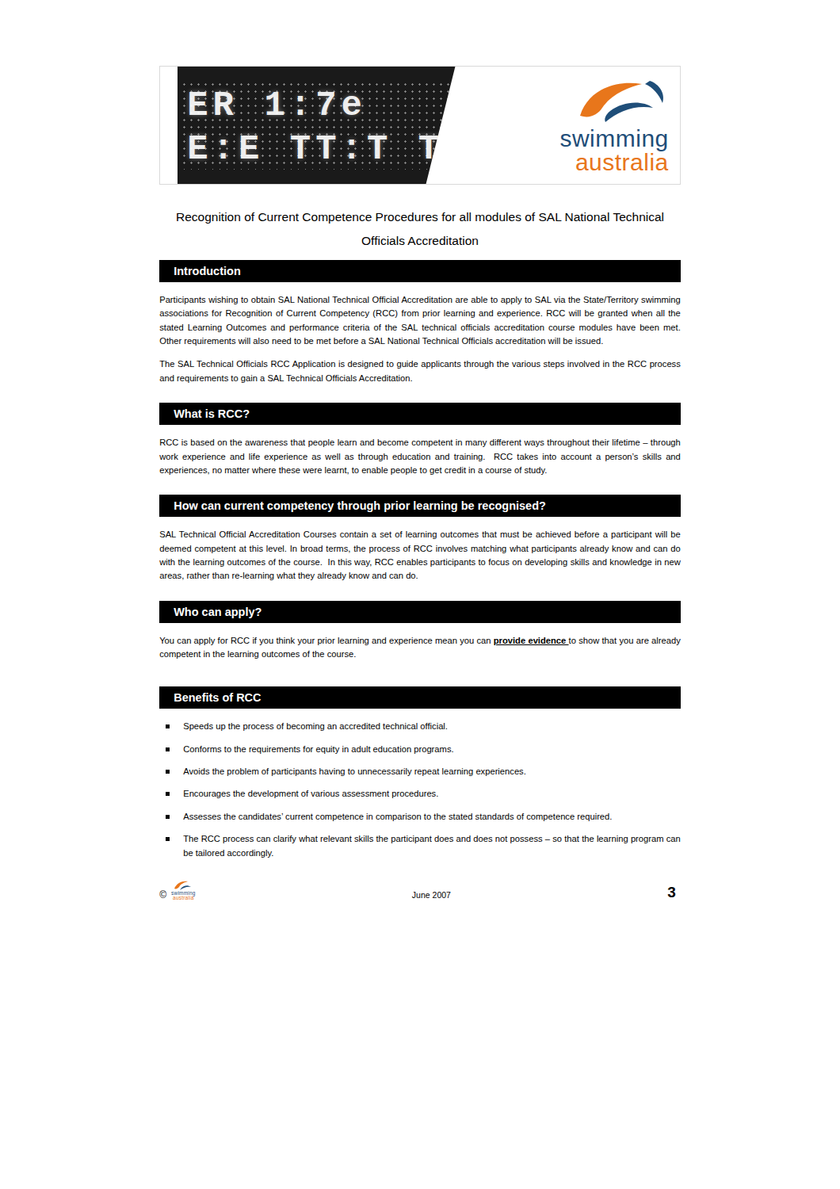ER 1:7e E:E TT:T T
swimming
australia
Recognition of Current Competence Procedures for all modules of SAL National Technical Officials Accreditation
Introduction
Participants wishing to obtain SAL National Technical Official Accreditation are able to apply to SAL via the State/Territory swimming associations for Recognition of Current Competency (RCC) from prior learning and experience. RCC will be granted when all the stated Learning Outcomes and performance criteria of the SAL technical officials accreditation course modules have been met. Other requirements will also need to be met before a SAL National Technical Officials accreditation will be issued.
The SAL Technical Officials RCC Application is designed to guide applicants through the various steps involved in the RCC process and requirements to gain a SAL Technical Officials Accreditation.
What is RCC?
RCC is based on the awareness that people learn and become competent in many different ways throughout their lifetime – through work experience and life experience as well as through education and training. RCC takes into account a person’s skills and experiences, no matter where these were learnt, to enable people to get credit in a course of study.
How can current competency through prior learning be recognised?
SAL Technical Official Accreditation Courses contain a set of learning outcomes that must be achieved before a participant will be deemed competent at this level. In broad terms, the process of RCC involves matching what participants already know and can do with the learning outcomes of the course. In this way, RCC enables participants to focus on developing skills and knowledge in new areas, rather than re-learning what they already know and can do.
Who can apply?
You can apply for RCC if you think your prior learning and experience mean you can provide evidence to show that you are already competent in the learning outcomes of the course.
Benefits of RCC
Speeds up the process of becoming an accredited technical official.
Conforms to the requirements for equity in adult education programs.
Avoids the problem of participants having to unnecessarily repeat learning experiences.
Encourages the development of various assessment procedures.
Assesses the candidates’ current competence in comparison to the stated standards of competence required.
The RCC process can clarify what relevant skills the participant does and does not possess – so that the learning program can be tailored accordingly.
© swimming australia
June 2007
3